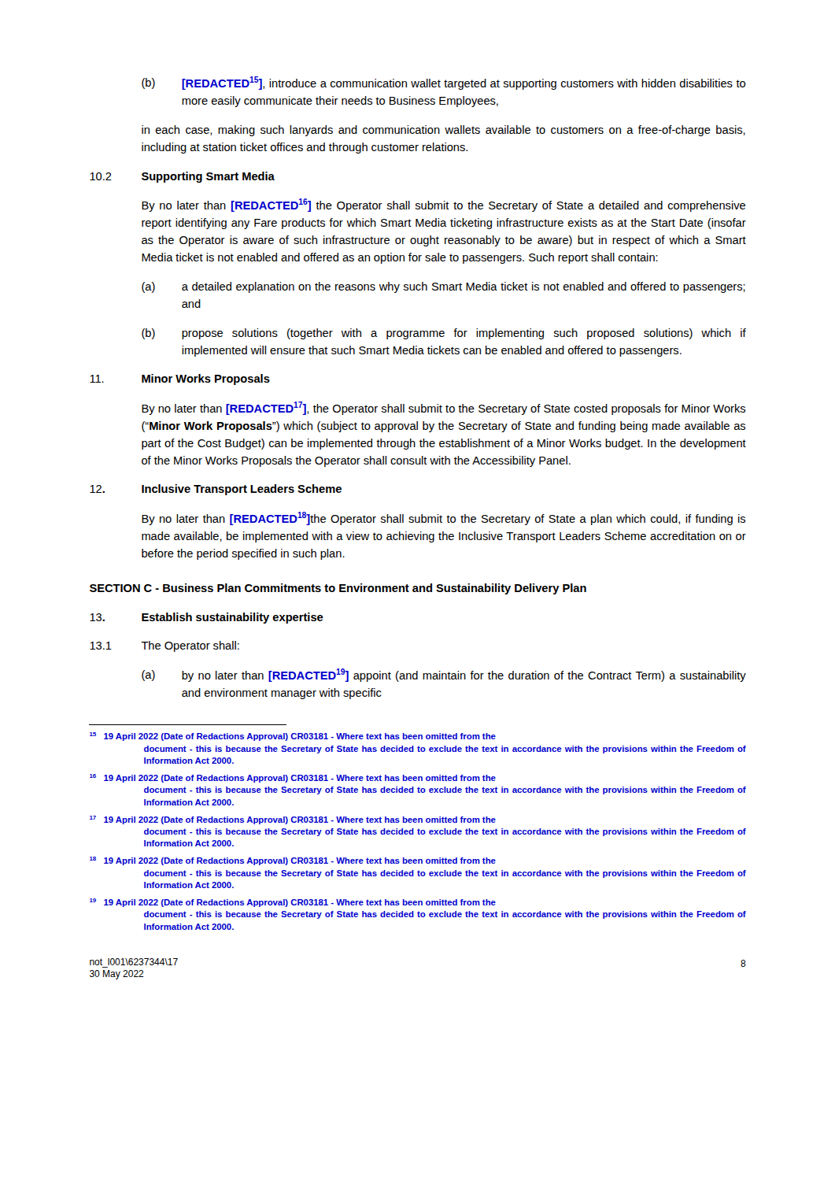(b)
[REDACTED15], introduce a communication wallet targeted at supporting customers with hidden disabilities to more easily communicate their needs to Business Employees,
in each case, making such lanyards and communication wallets available to customers on a free-of-charge basis, including at station ticket offices and through customer relations.
10.2
Supporting Smart Media
By no later than [REDACTED16] the Operator shall submit to the Secretary of State a detailed and comprehensive report identifying any Fare products for which Smart Media ticketing infrastructure exists as at the Start Date (insofar as the Operator is aware of such infrastructure or ought reasonably to be aware) but in respect of which a Smart Media ticket is not enabled and offered as an option for sale to passengers. Such report shall contain:
(a)
a detailed explanation on the reasons why such Smart Media ticket is not enabled and offered to passengers; and
(b)
propose solutions (together with a programme for implementing such proposed solutions) which if implemented will ensure that such Smart Media tickets can be enabled and offered to passengers.
11.
Minor Works Proposals
By no later than [REDACTED17], the Operator shall submit to the Secretary of State costed proposals for Minor Works (“Minor Work Proposals”) which (subject to approval by the Secretary of State and funding being made available as part of the Cost Budget) can be implemented through the establishment of a Minor Works budget. In the development of the Minor Works Proposals the Operator shall consult with the Accessibility Panel.
12.
Inclusive Transport Leaders Scheme
By no later than [REDACTED18] the Operator shall submit to the Secretary of State a plan which could, if funding is made available, be implemented with a view to achieving the Inclusive Transport Leaders Scheme accreditation on or before the period specified in such plan.
SECTION C - Business Plan Commitments to Environment and Sustainability Delivery Plan
13.
Establish sustainability expertise
13.1
The Operator shall:
(a)
by no later than [REDACTED19] appoint (and maintain for the duration of the Contract Term) a sustainability and environment manager with specific
15
19 April 2022 (Date of Redactions Approval) CR03181 - Where text has been omitted from the document - this is because the Secretary of State has decided to exclude the text in accordance with the provisions within the Freedom of Information Act 2000.
16
19 April 2022 (Date of Redactions Approval) CR03181 - Where text has been omitted from the document - this is because the Secretary of State has decided to exclude the text in accordance with the provisions within the Freedom of Information Act 2000.
17
19 April 2022 (Date of Redactions Approval) CR03181 - Where text has been omitted from the document - this is because the Secretary of State has decided to exclude the text in accordance with the provisions within the Freedom of Information Act 2000.
18
19 April 2022 (Date of Redactions Approval) CR03181 - Where text has been omitted from the document - this is because the Secretary of State has decided to exclude the text in accordance with the provisions within the Freedom of Information Act 2000.
19
19 April 2022 (Date of Redactions Approval) CR03181 - Where text has been omitted from the document - this is because the Secretary of State has decided to exclude the text in accordance with the provisions within the Freedom of Information Act 2000.
not_l001\6237344\17
30 May 2022
8